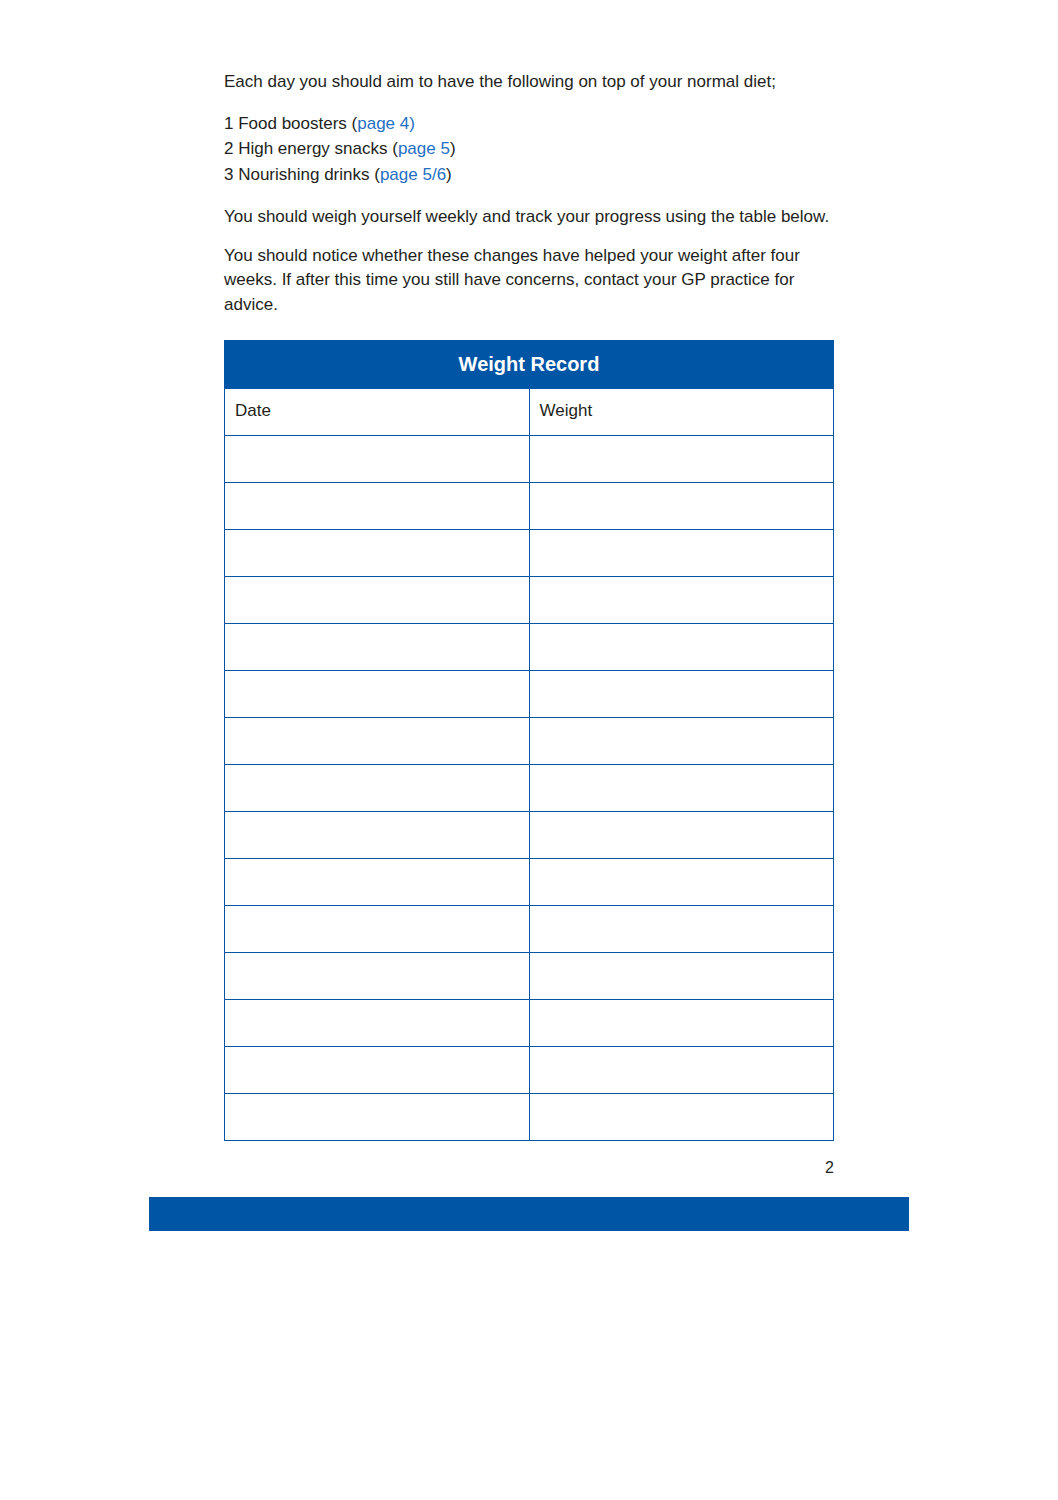Each day you should aim to have the following on top of your normal diet;
1 Food boosters (page 4)
2 High energy snacks (page 5)
3 Nourishing drinks (page 5/6)
You should weigh yourself weekly and track your progress using the table below.
You should notice whether these changes have helped your weight after four weeks. If after this time you still have concerns, contact your GP practice for advice.
Weight Record
| Date | Weight |
| --- | --- |
2